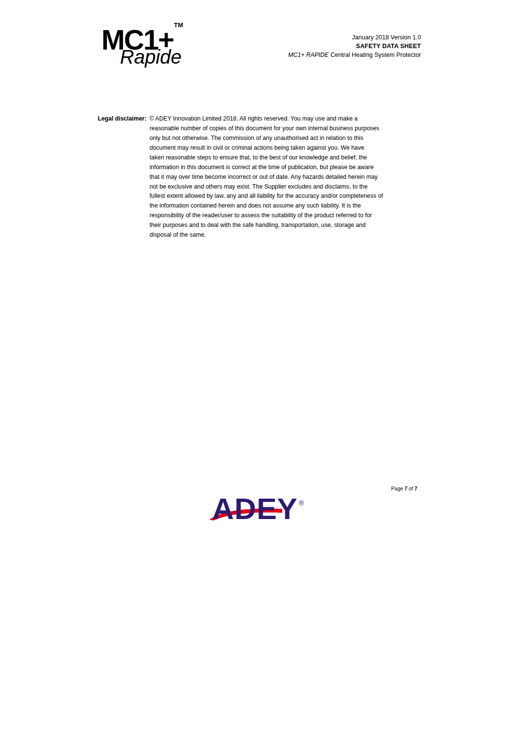MC1+TM Rapide
January 2018 Version 1.0
SAFETY DATA SHEET
MC1+ RAPIDE Central Heating System Protector
Legal disclaimer:
© ADEY Innovation Limited 2018. All rights reserved. You may use and make a reasonable number of copies of this document for your own internal business purposes only but not otherwise. The commission of any unauthorised act in relation to this document may result in civil or criminal actions being taken against you. We have taken reasonable steps to ensure that, to the best of our knowledge and belief, the information in this document is correct at the time of publication, but please be aware that it may over time become incorrect or out of date. Any hazards detailed herein may not be exclusive and others may exist. The Supplier excludes and disclaims, to the fullest extent allowed by law, any and all liability for the accuracy and/or completeness of the information contained herein and does not assume any such liability. It is the responsibility of the reader/user to assess the suitability of the product referred to for their purposes and to deal with the safe handling, transportation, use, storage and disposal of the same.
Page 7 of 7
ADEY®